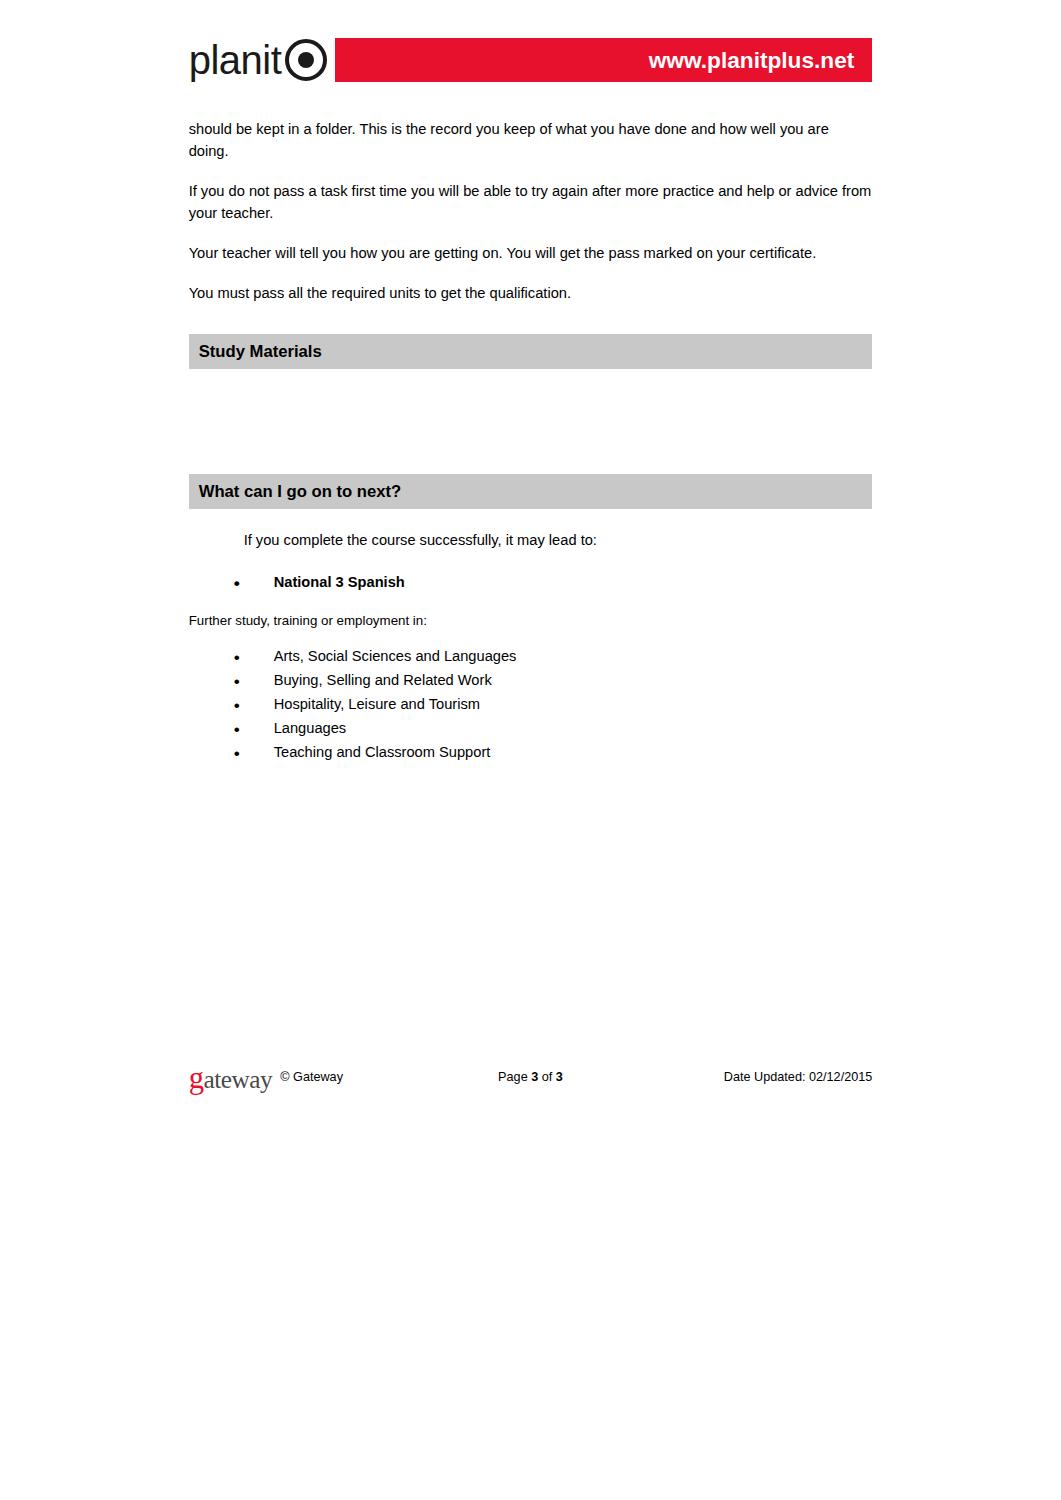planit
www.planitplus.net
should be kept in a folder. This is the record you keep of what you have done and how well you are doing.
If you do not pass a task first time you will be able to try again after more practice and help or advice from your teacher.
Your teacher will tell you how you are getting on. You will get the pass marked on your certificate.
You must pass all the required units to get the qualification.
Study Materials
What can I go on to next?
If you complete the course successfully, it may lead to:
National 3 Spanish
Further study, training or employment in:
Arts, Social Sciences and Languages
Buying, Selling and Related Work
Hospitality, Leisure and Tourism
Languages
Teaching and Classroom Support
gateway © Gateway
Page 3 of 3
Date Updated: 02/12/2015